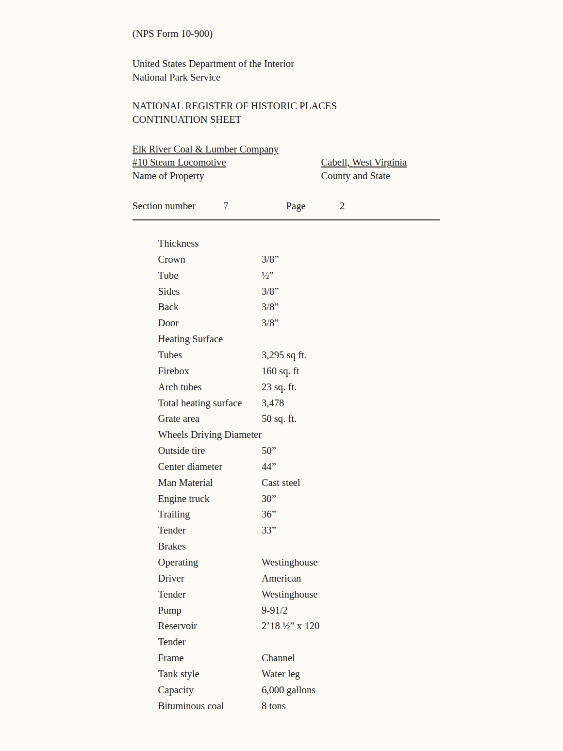(NPS Form 10-900)
United States Department of the Interior
National Park Service
NATIONAL REGISTER OF HISTORIC PLACES
CONTINUATION SHEET
Elk River Coal & Lumber Company
#10 Steam Locomotive
Cabell, West Virginia
Name of Property
County and State
Section number
7
Page
2
| Thickness | |
| Crown | 3/8” |
| Tube | ½” |
| Sides | 3/8” |
| Back | 3/8” |
| Door | 3/8” |
| Heating Surface | |
| Tubes | 3,295 sq ft. |
| Firebox | 160 sq. ft |
| Arch tubes | 23 sq. ft. |
| Total heating surface | 3,478 |
| Grate area | 50 sq. ft. |
| Wheels Driving Diameter | |
| Outside tire | 50” |
| Center diameter | 44” |
| Man Material | Cast steel |
| Engine truck | 30” |
| Trailing | 36” |
| Tender | 33” |
| Brakes | |
| Operating | Westinghouse |
| Driver | American |
| Tender | Westinghouse |
| Pump | 9-91/2 |
| Reservoir | 2’18 ½” x 120 |
| Tender | |
| Frame | Channel |
| Tank style | Water leg |
| Capacity | 6,000 gallons |
| Bituminous coal | 8 tons |